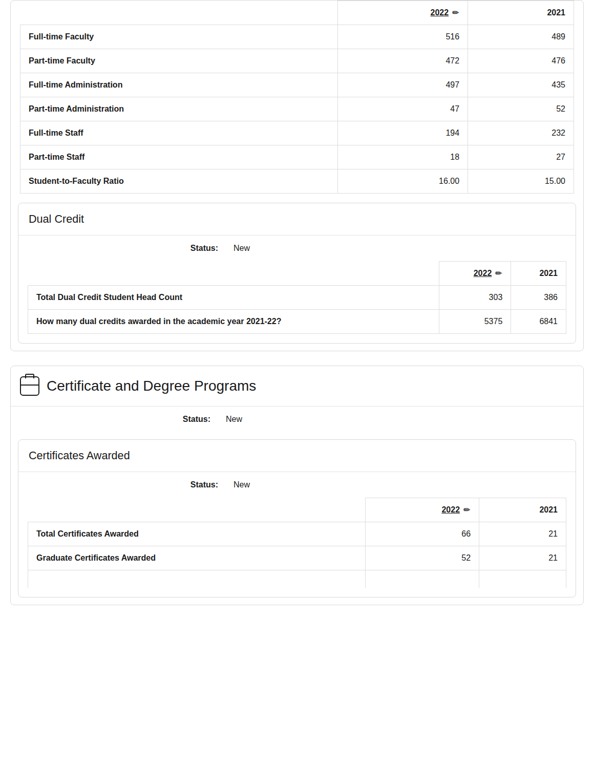| | 2022 ✎ | 2021 |
| --- | --- | --- |
| Full-time Faculty | 516 | 489 |
| Part-time Faculty | 472 | 476 |
| Full-time Administration | 497 | 435 |
| Part-time Administration | 47 | 52 |
| Full-time Staff | 194 | 232 |
| Part-time Staff | 18 | 27 |
| Student-to-Faculty Ratio | 16.00 | 15.00 |
Dual Credit
Status:
New
| | 2022 ✎ | 2021 |
| --- | --- | --- |
| Total Dual Credit Student Head Count | 303 | 386 |
| How many dual credits awarded in the academic year 2021-22? | 5375 | 6841 |
Certificate and Degree Programs
Status:
New
Certificates Awarded
Status:
New
| | 2022 ✎ | 2021 |
| --- | --- | --- |
| Total Certificates Awarded | 66 | 21 |
| Graduate Certificates Awarded | 52 | 21 |